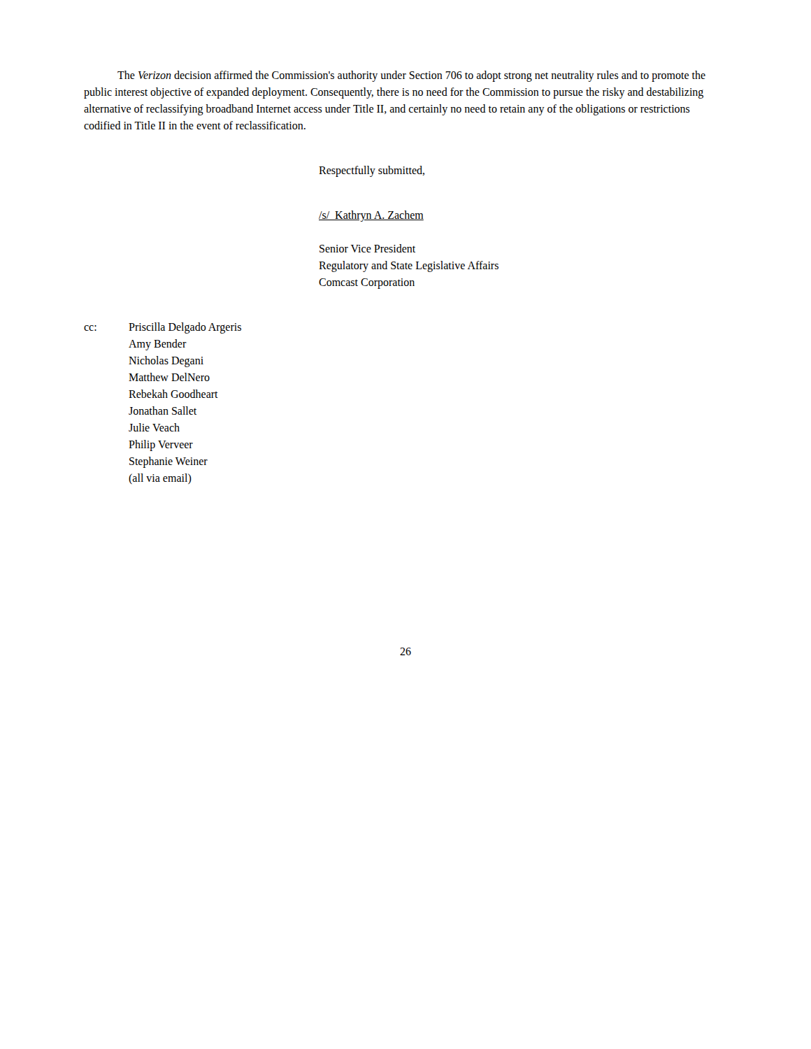The Verizon decision affirmed the Commission's authority under Section 706 to adopt strong net neutrality rules and to promote the public interest objective of expanded deployment. Consequently, there is no need for the Commission to pursue the risky and destabilizing alternative of reclassifying broadband Internet access under Title II, and certainly no need to retain any of the obligations or restrictions codified in Title II in the event of reclassification.
Respectfully submitted,
/s/ Kathryn A. Zachem
Senior Vice President
Regulatory and State Legislative Affairs
Comcast Corporation
cc:
Priscilla Delgado Argeris
Amy Bender
Nicholas Degani
Matthew DelNero
Rebekah Goodheart
Jonathan Sallet
Julie Veach
Philip Verveer
Stephanie Weiner
(all via email)
26